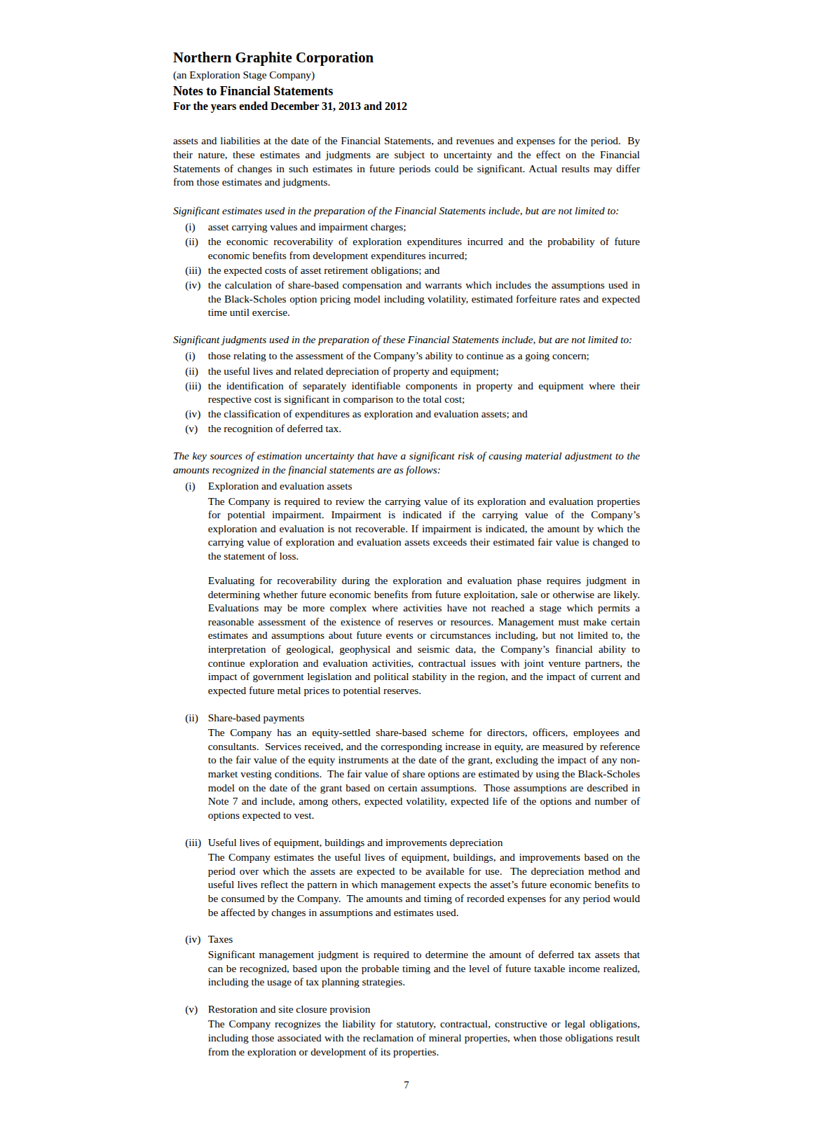Northern Graphite Corporation
(an Exploration Stage Company)
Notes to Financial Statements
For the years ended December 31, 2013 and 2012
assets and liabilities at the date of the Financial Statements, and revenues and expenses for the period. By their nature, these estimates and judgments are subject to uncertainty and the effect on the Financial Statements of changes in such estimates in future periods could be significant. Actual results may differ from those estimates and judgments.
Significant estimates used in the preparation of the Financial Statements include, but are not limited to:
(i) asset carrying values and impairment charges;
(ii) the economic recoverability of exploration expenditures incurred and the probability of future economic benefits from development expenditures incurred;
(iii) the expected costs of asset retirement obligations; and
(iv) the calculation of share-based compensation and warrants which includes the assumptions used in the Black-Scholes option pricing model including volatility, estimated forfeiture rates and expected time until exercise.
Significant judgments used in the preparation of these Financial Statements include, but are not limited to:
(i) those relating to the assessment of the Company’s ability to continue as a going concern;
(ii) the useful lives and related depreciation of property and equipment;
(iii) the identification of separately identifiable components in property and equipment where their respective cost is significant in comparison to the total cost;
(iv) the classification of expenditures as exploration and evaluation assets; and
(v) the recognition of deferred tax.
The key sources of estimation uncertainty that have a significant risk of causing material adjustment to the amounts recognized in the financial statements are as follows:
(i) Exploration and evaluation assets
The Company is required to review the carrying value of its exploration and evaluation properties for potential impairment. Impairment is indicated if the carrying value of the Company’s exploration and evaluation is not recoverable. If impairment is indicated, the amount by which the carrying value of exploration and evaluation assets exceeds their estimated fair value is changed to the statement of loss.
Evaluating for recoverability during the exploration and evaluation phase requires judgment in determining whether future economic benefits from future exploitation, sale or otherwise are likely. Evaluations may be more complex where activities have not reached a stage which permits a reasonable assessment of the existence of reserves or resources. Management must make certain estimates and assumptions about future events or circumstances including, but not limited to, the interpretation of geological, geophysical and seismic data, the Company’s financial ability to continue exploration and evaluation activities, contractual issues with joint venture partners, the impact of government legislation and political stability in the region, and the impact of current and expected future metal prices to potential reserves.
(ii) Share-based payments
The Company has an equity-settled share-based scheme for directors, officers, employees and consultants. Services received, and the corresponding increase in equity, are measured by reference to the fair value of the equity instruments at the date of the grant, excluding the impact of any non-market vesting conditions. The fair value of share options are estimated by using the Black-Scholes model on the date of the grant based on certain assumptions. Those assumptions are described in Note 7 and include, among others, expected volatility, expected life of the options and number of options expected to vest.
(iii) Useful lives of equipment, buildings and improvements depreciation
The Company estimates the useful lives of equipment, buildings, and improvements based on the period over which the assets are expected to be available for use. The depreciation method and useful lives reflect the pattern in which management expects the asset’s future economic benefits to be consumed by the Company. The amounts and timing of recorded expenses for any period would be affected by changes in assumptions and estimates used.
(iv) Taxes
Significant management judgment is required to determine the amount of deferred tax assets that can be recognized, based upon the probable timing and the level of future taxable income realized, including the usage of tax planning strategies.
(v) Restoration and site closure provision
The Company recognizes the liability for statutory, contractual, constructive or legal obligations, including those associated with the reclamation of mineral properties, when those obligations result from the exploration or development of its properties.
7